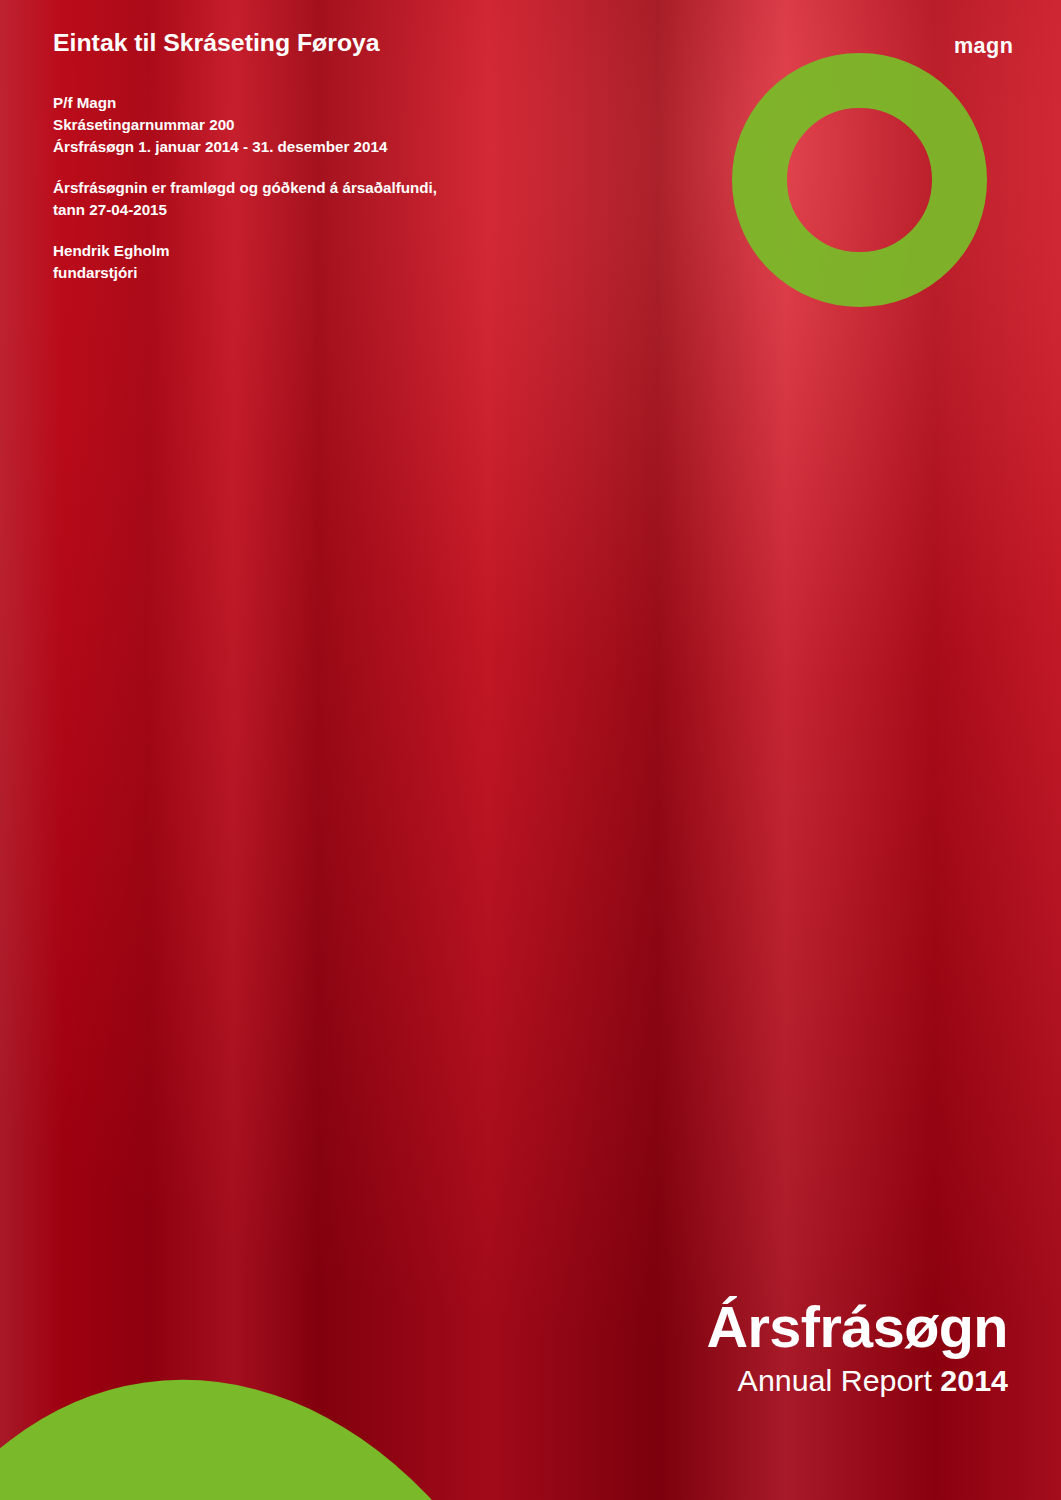magn
Eintak til Skráseting Føroya
P/f Magn
Skrásetingarnummar 200
Ársfrásøgn 1. januar 2014 - 31. desember 2014
Ársfrásøgnin er framløgd og góðkend á ársaðalfundi,
tann 27-04-2015
Hendrik Egholm
fundarstjóri
Ársfrásøgn
Annual Report 2014